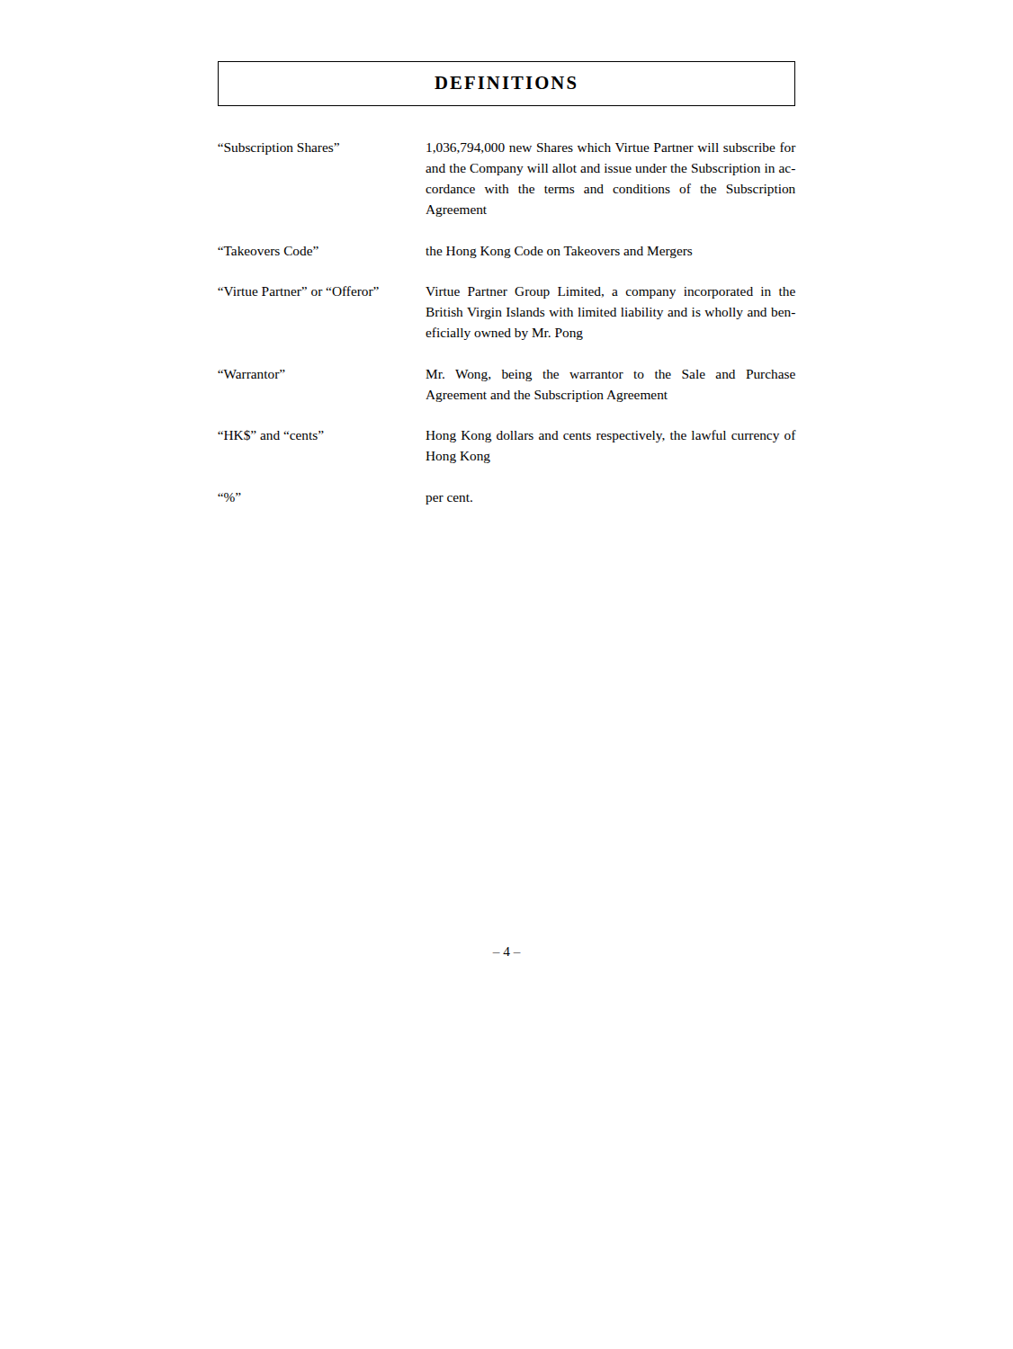DEFINITIONS
| “Subscription Shares” | 1,036,794,000 new Shares which Virtue Partner will subscribe for and the Company will allot and issue under the Subscription in accordance with the terms and conditions of the Subscription Agreement |
| “Takeovers Code” | the Hong Kong Code on Takeovers and Mergers |
| “Virtue Partner” or “Offeror” | Virtue Partner Group Limited, a company incorporated in the British Virgin Islands with limited liability and is wholly and beneficially owned by Mr. Pong |
| “Warrantor” | Mr. Wong, being the warrantor to the Sale and Purchase Agreement and the Subscription Agreement |
| “HK$” and “cents” | Hong Kong dollars and cents respectively, the lawful currency of Hong Kong |
| “%” | per cent. |
– 4 –